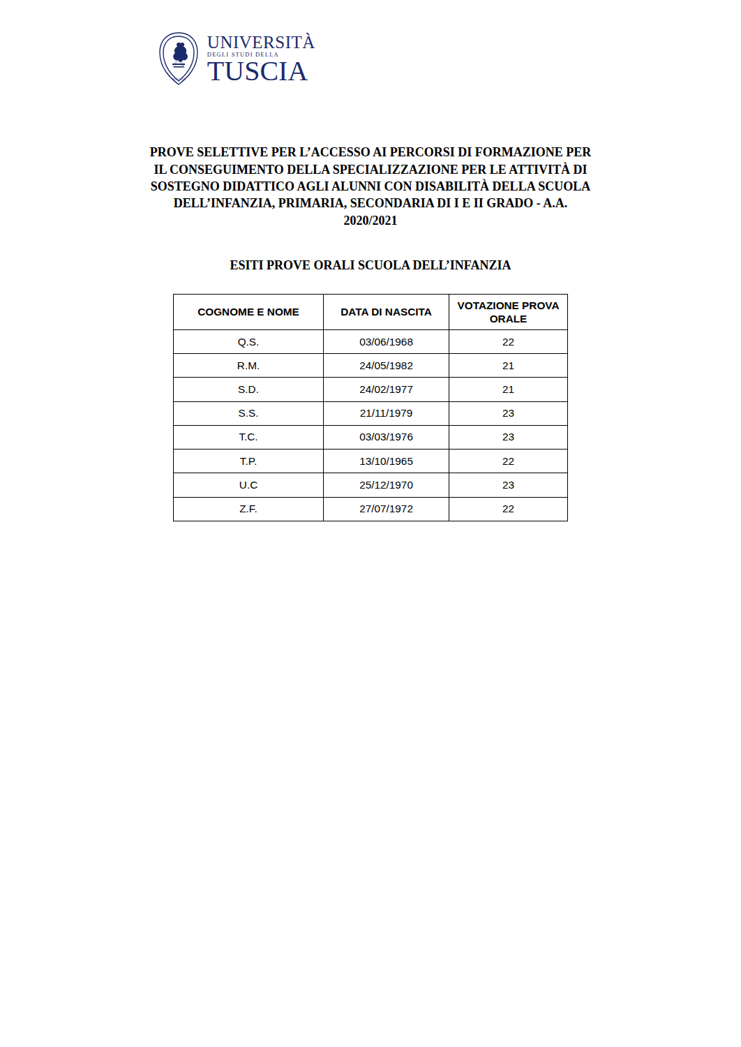STUDIORUM UNIVERSITAS TUSCIAE
UNIVERSITÀ
DEGLI STUDI DELLA
TUSCIA
Prove selettive per l’accesso ai percorsi di formazione per il conseguimento della specializzazione per le attività di sostegno didattico agli alunni con disabilità della scuola dell’infanzia, primaria, secondaria di I e II grado - A.A. 2020/2021
Esiti prove orali scuola dell’infanzia
| COGNOME E NOME | DATA DI NASCITA | VOTAZIONE PROVA ORALE |
| --- | --- | --- |
| Q.S. | 03/06/1968 | 22 |
| R.M. | 24/05/1982 | 21 |
| S.D. | 24/02/1977 | 21 |
| S.S. | 21/11/1979 | 23 |
| T.C. | 03/03/1976 | 23 |
| T.P. | 13/10/1965 | 22 |
| U.C | 25/12/1970 | 23 |
| Z.F. | 27/07/1972 | 22 |